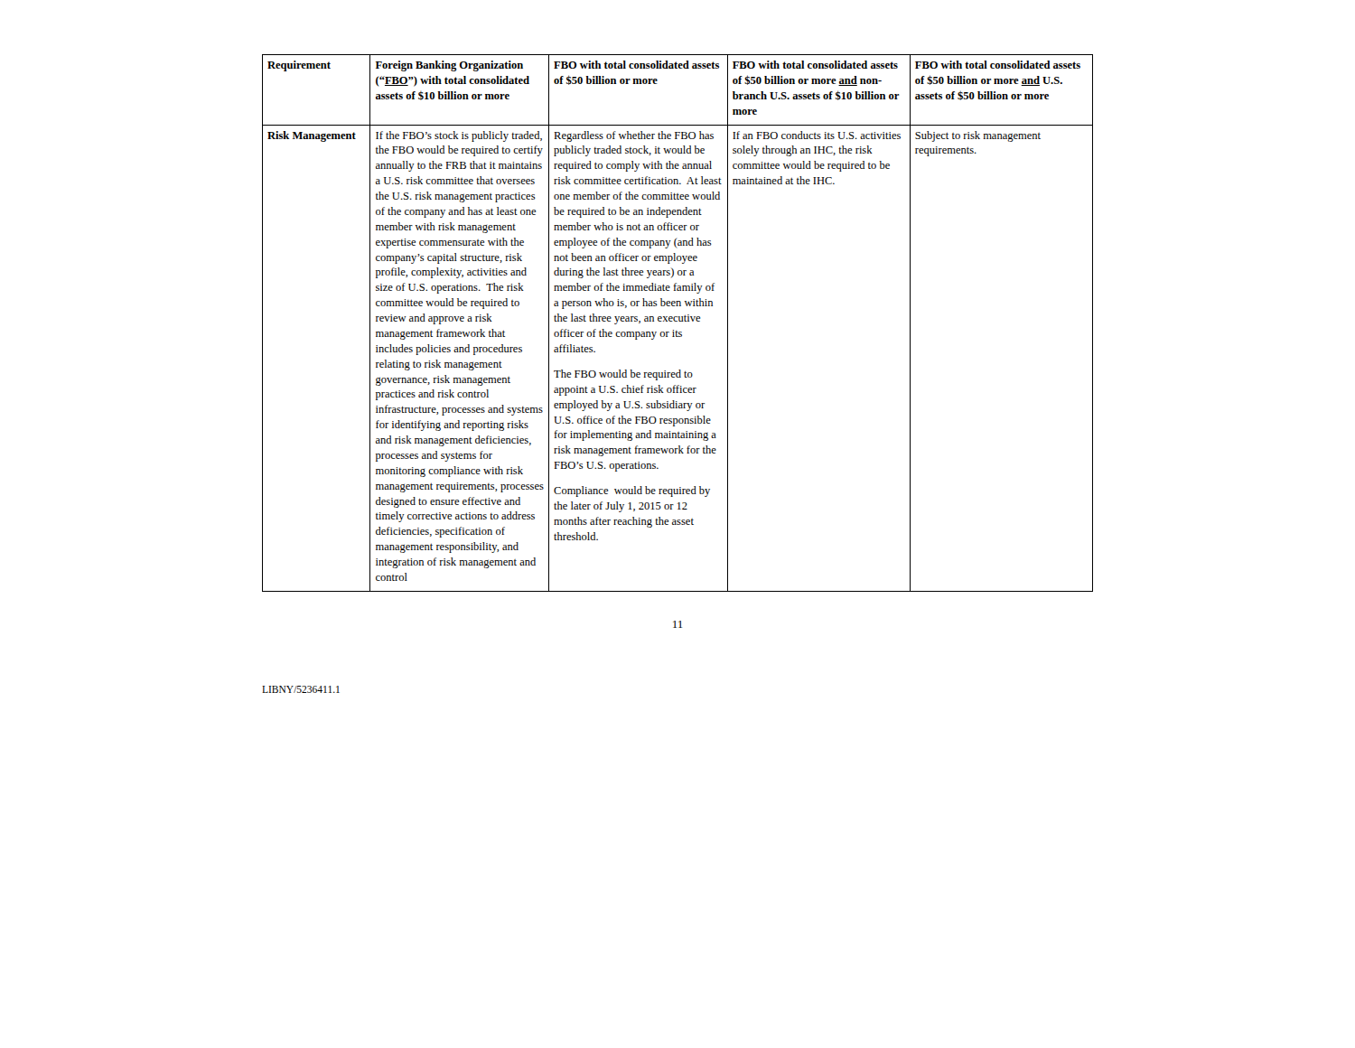| Requirement | Foreign Banking Organization (“ FBO ”) with total consolidated assets of $10 billion or more | FBO with total consolidated assets of $50 billion or more | FBO with total consolidated assets of $50 billion or more and non-branch U.S. assets of $10 billion or more | FBO with total consolidated assets of $50 billion or more and U.S. assets of $50 billion or more |
| --- | --- | --- | --- | --- |
| Risk Management | If the FBO’s stock is publicly traded, the FBO would be required to certify annually to the FRB that it maintains a U.S. risk committee that oversees the U.S. risk management practices of the company and has at least one member with risk management expertise commensurate with the company’s capital structure, risk profile, complexity, activities and size of U.S. operations. The risk committee would be required to review and approve a risk management framework that includes policies and procedures relating to risk management governance, risk management practices and risk control infrastructure, processes and systems for identifying and reporting risks and risk management deficiencies, processes and systems for monitoring compliance with risk management requirements, processes designed to ensure effective and timely corrective actions to address deficiencies, specification of management responsibility, and integration of risk management and control | Regardless of whether the FBO has publicly traded stock, it would be required to comply with the annual risk committee certification. At least one member of the committee would be required to be an independent member who is not an officer or employee of the company (and has not been an officer or employee during the last three years) or a member of the immediate family of a person who is, or has been within the last three years, an executive officer of the company or its affiliates. The FBO would be required to appoint a U.S. chief risk officer employed by a U.S. subsidiary or U.S. office of the FBO responsible for implementing and maintaining a risk management framework for the FBO’s U.S. operations. Compliance would be required by the later of July 1, 2015 or 12 months after reaching the asset threshold. | If an FBO conducts its U.S. activities solely through an IHC, the risk committee would be required to be maintained at the IHC. | Subject to risk management requirements. |
11
LIBNY/5236411.1